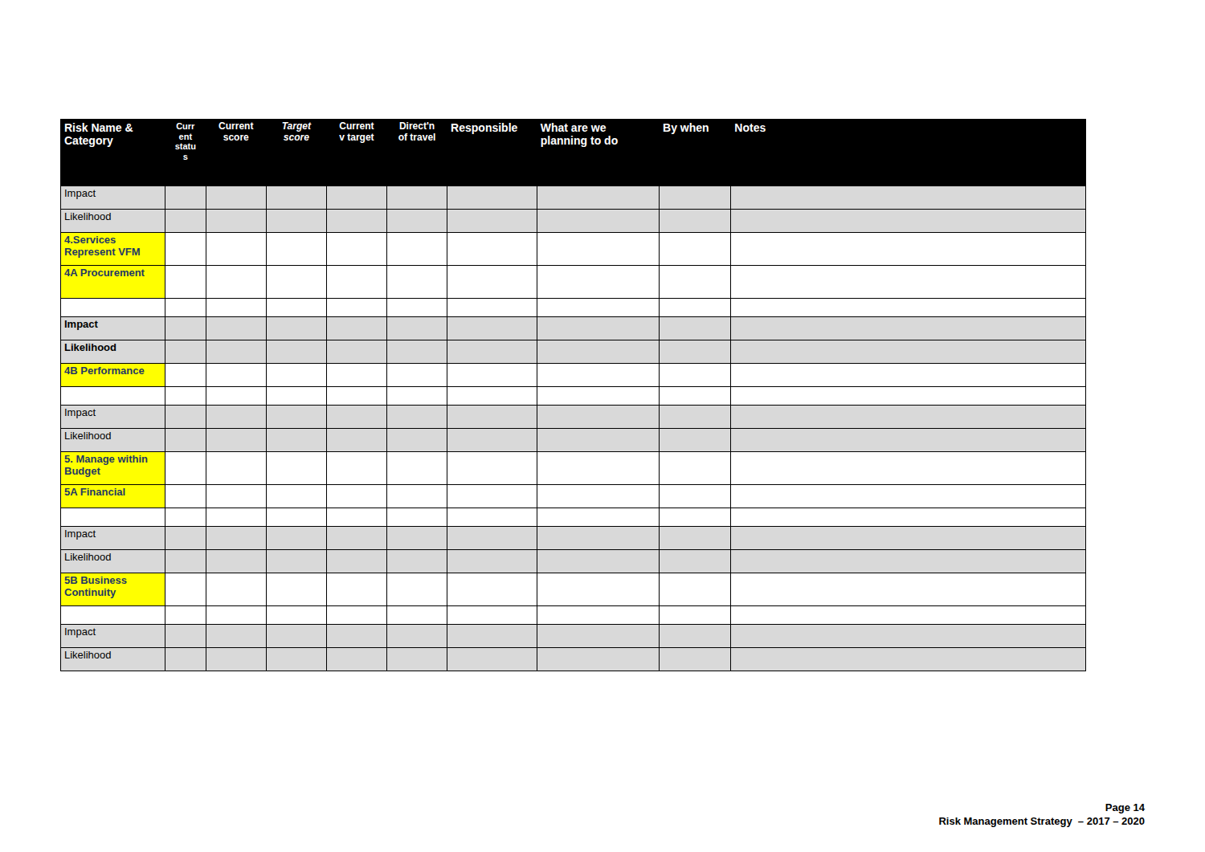| Risk Name & Category | Curr ent statu s | Current score | Target score | Current v target | Direct'n of travel | Responsible | What are we planning to do | By when | Notes |
| --- | --- | --- | --- | --- | --- | --- | --- | --- | --- |
| Impact | | | | | | | | | |
| Likelihood | | | | | | | | | |
| 4.Services Represent VFM | | | | | | | | | |
| 4A Procurement | | | | | | | | | |
| Impact | | | | | | | | | |
| Likelihood | | | | | | | | | |
| 4B Performance | | | | | | | | | |
| Impact | | | | | | | | | |
| Likelihood | | | | | | | | | |
| 5. Manage within Budget | | | | | | | | | |
| 5A Financial | | | | | | | | | |
| Impact | | | | | | | | | |
| Likelihood | | | | | | | | | |
| 5B Business Continuity | | | | | | | | | |
| Impact | | | | | | | | | |
| Likelihood | | | | | | | | | |
Page 14
Risk Management Strategy – 2017 – 2020